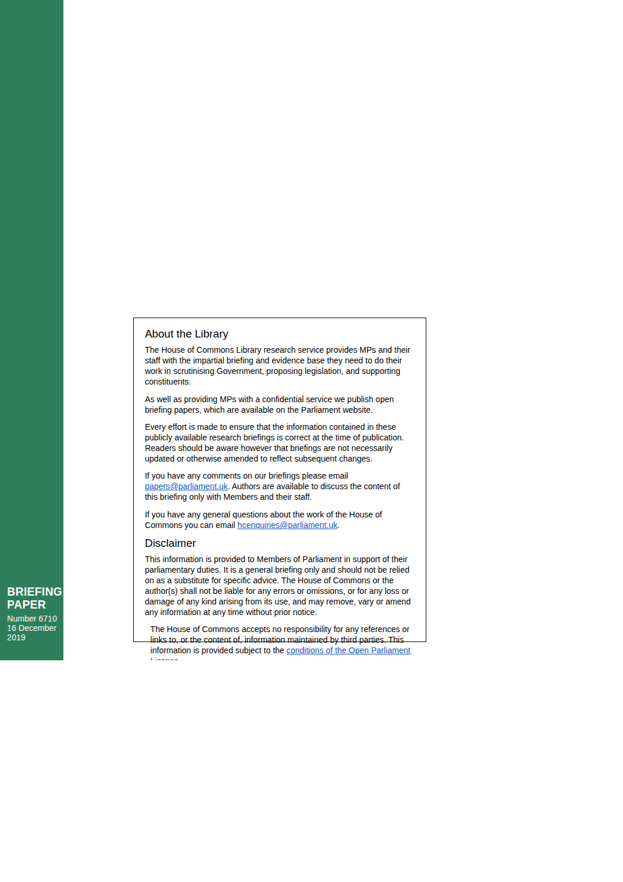BRIEFING PAPER
Number 6710
16 December 2019
About the Library
The House of Commons Library research service provides MPs and their staff with the impartial briefing and evidence base they need to do their work in scrutinising Government, proposing legislation, and supporting constituents.
As well as providing MPs with a confidential service we publish open briefing papers, which are available on the Parliament website.
Every effort is made to ensure that the information contained in these publicly available research briefings is correct at the time of publication. Readers should be aware however that briefings are not necessarily updated or otherwise amended to reflect subsequent changes.
If you have any comments on our briefings please email papers@parliament.uk. Authors are available to discuss the content of this briefing only with Members and their staff.
If you have any general questions about the work of the House of Commons you can email hcenquiries@parliament.uk.
Disclaimer
This information is provided to Members of Parliament in support of their parliamentary duties. It is a general briefing only and should not be relied on as a substitute for specific advice. The House of Commons or the author(s) shall not be liable for any errors or omissions, or for any loss or damage of any kind arising from its use, and may remove, vary or amend any information at any time without prior notice.
The House of Commons accepts no responsibility for any references or links to, or the content of, information maintained by third parties. This information is provided subject to the conditions of the Open Parliament Licence.